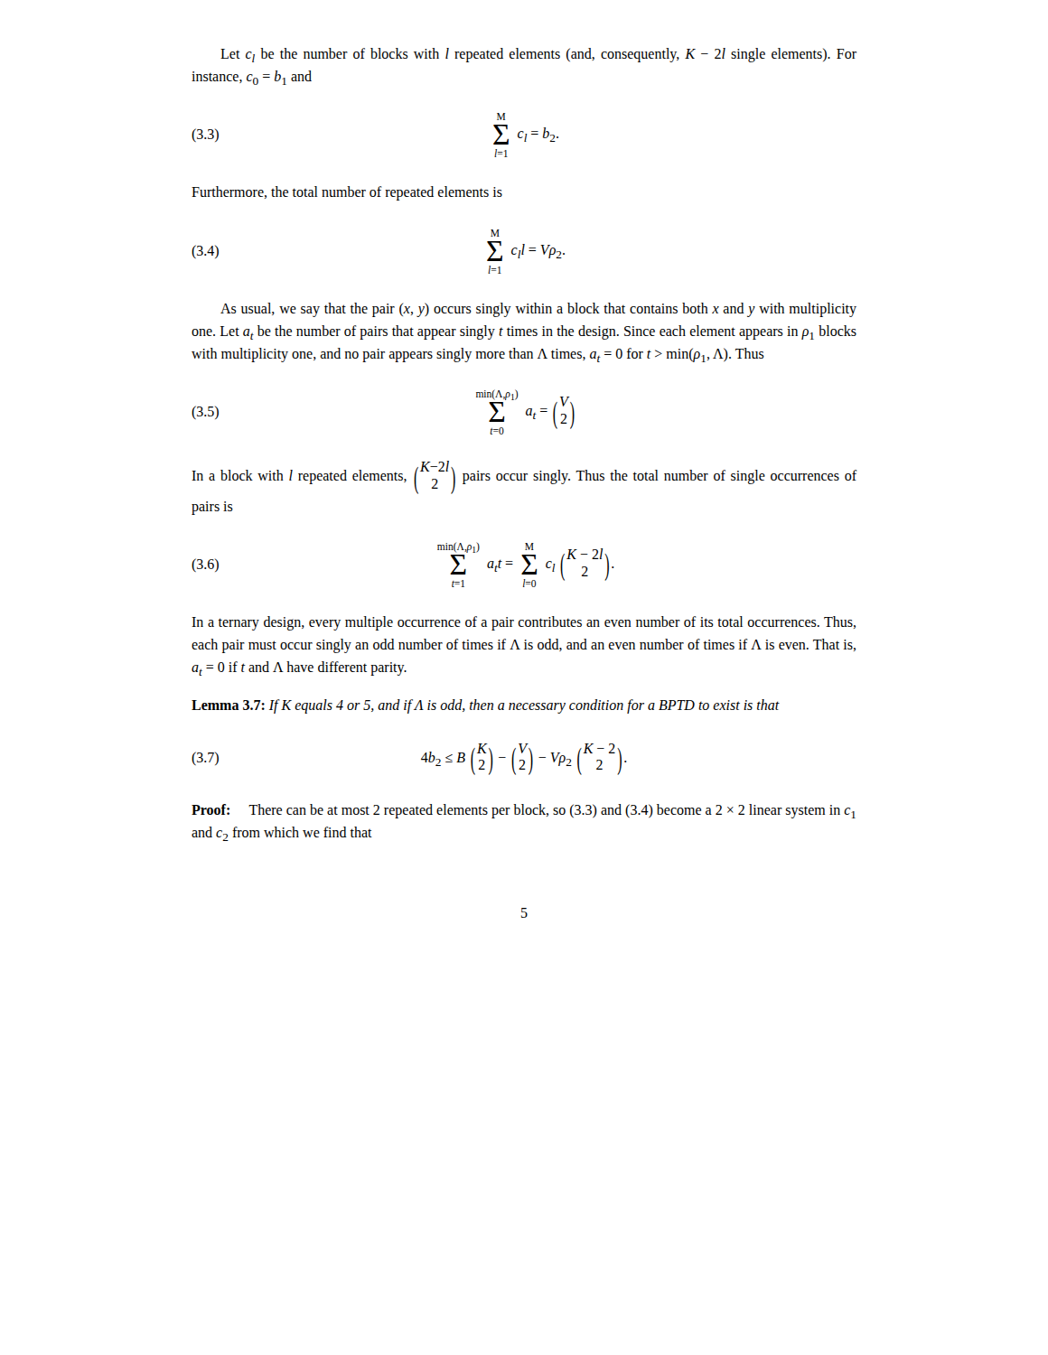Let cl be the number of blocks with l repeated elements (and, consequently, K − 2l single elements). For instance, c0 = b1 and
(3.3)
MΣl=1 cl = b2.
Furthermore, the total number of repeated elements is
(3.4)
MΣl=1 cll = Vρ2.
As usual, we say that the pair (x, y) occurs singly within a block that contains both x and y with multiplicity one. Let at be the number of pairs that appear singly t times in the design. Since each element appears in ρ1 blocks with multiplicity one, and no pair appears singly more than Λ times, at = 0 for t > min(ρ1, Λ). Thus
(3.5)
min(Λ,ρ1) Σt=0 at = V 2
In a block with l repeated elements, K−2l 2 pairs occur singly. Thus the total number of single occurrences of pairs is
(3.6)
min(Λ,ρ1) Σt=1 att = MΣl=0 cl K − 2l 2.
In a ternary design, every multiple occurrence of a pair contributes an even number of its total occurrences. Thus, each pair must occur singly an odd number of times if Λ is odd, and an even number of times if Λ is even. That is, at = 0 if t and Λ have different parity.
Lemma 3.7: If K equals 4 or 5, and if Λ is odd, then a necessary condition for a BPTD to exist is that
(3.7)
4b2 ≤ B K 2 − V 2 − Vρ2 K − 22.
Proof: There can be at most 2 repeated elements per block, so (3.3) and (3.4) become a 2 × 2 linear system in c1 and c2 from which we find that
5